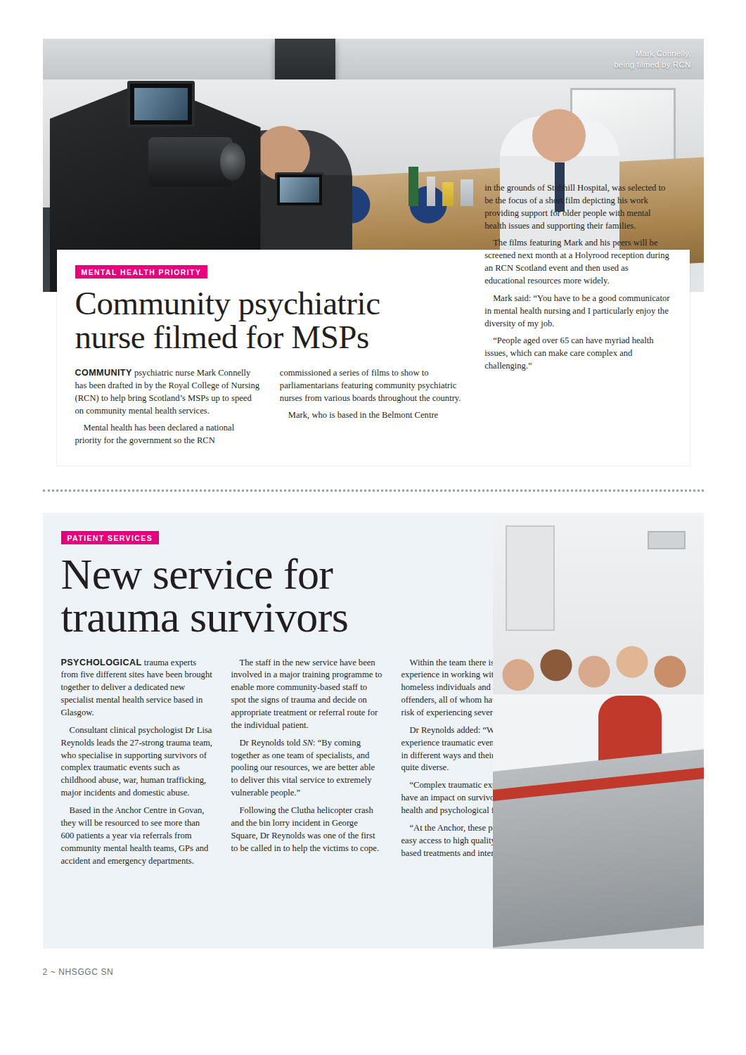Mark Connelly,
being filmed by RCN
Mental health priority
Community psychiatric
nurse filmed for MSPs
COMMUNITY psychiatric nurse Mark Connelly has been drafted in by the Royal College of Nursing (RCN) to help bring Scotland’s MSPs up to speed on community mental health services.
Mental health has been declared a national priority for the government so the RCN commissioned a series of films to show to parliamentarians featuring community psychiatric nurses from various boards throughout the country.
Mark, who is based in the Belmont Centre
in the grounds of Stobhill Hospital, was selected to be the focus of a short film depicting his work providing support for older people with mental health issues and supporting their families.
The films featuring Mark and his peers will be screened next month at a Holyrood reception during an RCN Scotland event and then used as educational resources more widely.
Mark said: “You have to be a good communicator in mental health nursing and I particularly enjoy the diversity of my job.
“People aged over 65 can have myriad health issues, which can make care complex and challenging.”
Patient services
New service for
trauma survivors
PSYCHOLOGICAL trauma experts from five different sites have been brought together to deliver a dedicated new specialist mental health service based in Glasgow.
Consultant clinical psychologist Dr Lisa Reynolds leads the 27-strong trauma team, who specialise in supporting survivors of complex traumatic events such as childhood abuse, war, human trafficking, major incidents and domestic abuse.
Based in the Anchor Centre in Govan, they will be resourced to see more than 600 patients a year via referrals from community mental health teams, GPs and accident and emergency departments.
The staff in the new service have been involved in a major training programme to enable more community-based staff to spot the signs of trauma and decide on appropriate treatment or referral route for the individual patient.
Dr Reynolds told SN: “By coming together as one team of specialists, and pooling our resources, we are better able to deliver this vital service to extremely vulnerable people.”
Following the Clutha helicopter crash and the bin lorry incident in George Square, Dr Reynolds was one of the first to be called in to help the victims to cope.
Within the team there is also a lot of experience in working with young people, homeless individuals and female offenders, all of whom have an increased risk of experiencing severe trauma.
Dr Reynolds added: “When people experience traumatic events, they respond in different ways and their needs can be quite diverse.
“Complex traumatic experiences can have an impact on survivors’ mental health and psychological functioning.
“At the Anchor, these patients will have easy access to high quality, evidence-based treatments and interventions.”
2 ~ NHSGGC SN